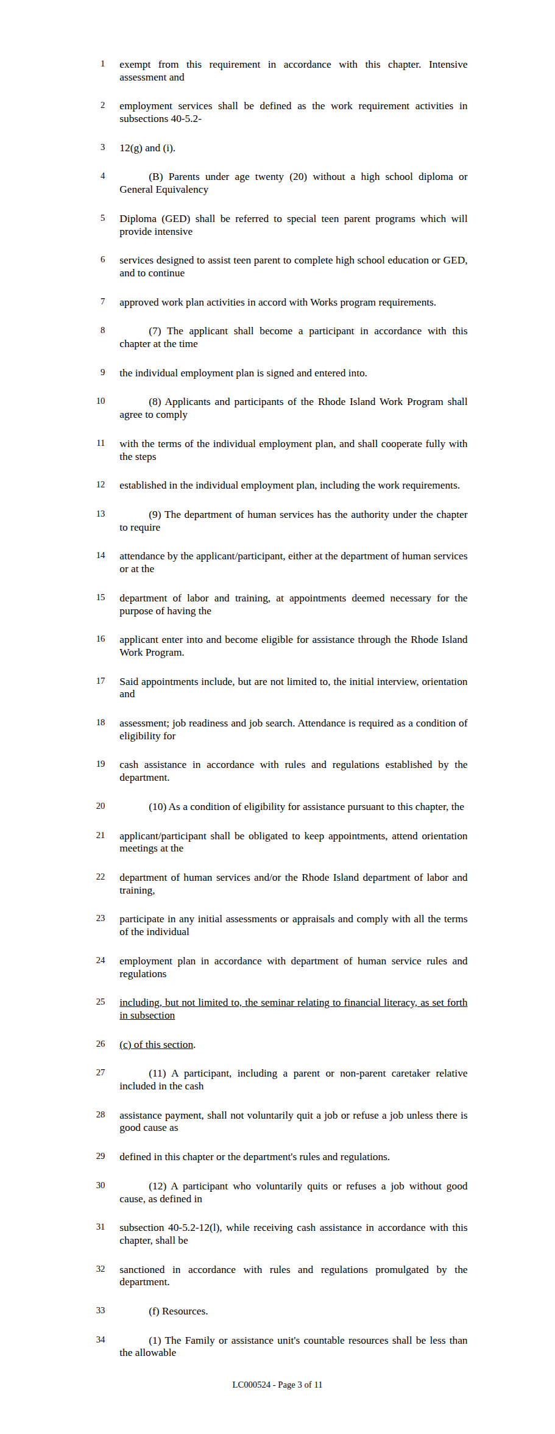exempt from this requirement in accordance with this chapter. Intensive assessment and
employment services shall be defined as the work requirement activities in subsections 40-5.2-
12(g) and (i).
(B) Parents under age twenty (20) without a high school diploma or General Equivalency
Diploma (GED) shall be referred to special teen parent programs which will provide intensive
services designed to assist teen parent to complete high school education or GED, and to continue
approved work plan activities in accord with Works program requirements.
(7) The applicant shall become a participant in accordance with this chapter at the time
the individual employment plan is signed and entered into.
(8) Applicants and participants of the Rhode Island Work Program shall agree to comply
with the terms of the individual employment plan, and shall cooperate fully with the steps
established in the individual employment plan, including the work requirements.
(9) The department of human services has the authority under the chapter to require
attendance by the applicant/participant, either at the department of human services or at the
department of labor and training, at appointments deemed necessary for the purpose of having the
applicant enter into and become eligible for assistance through the Rhode Island Work Program.
Said appointments include, but are not limited to, the initial interview, orientation and
assessment; job readiness and job search. Attendance is required as a condition of eligibility for
cash assistance in accordance with rules and regulations established by the department.
(10) As a condition of eligibility for assistance pursuant to this chapter, the
applicant/participant shall be obligated to keep appointments, attend orientation meetings at the
department of human services and/or the Rhode Island department of labor and training,
participate in any initial assessments or appraisals and comply with all the terms of the individual
employment plan in accordance with department of human service rules and regulations
including, but not limited to, the seminar relating to financial literacy, as set forth in subsection
(c) of this section.
(11) A participant, including a parent or non-parent caretaker relative included in the cash
assistance payment, shall not voluntarily quit a job or refuse a job unless there is good cause as
defined in this chapter or the department's rules and regulations.
(12) A participant who voluntarily quits or refuses a job without good cause, as defined in
subsection 40-5.2-12(l), while receiving cash assistance in accordance with this chapter, shall be
sanctioned in accordance with rules and regulations promulgated by the department.
(f) Resources.
(1) The Family or assistance unit's countable resources shall be less than the allowable
LC000524 - Page 3 of 11